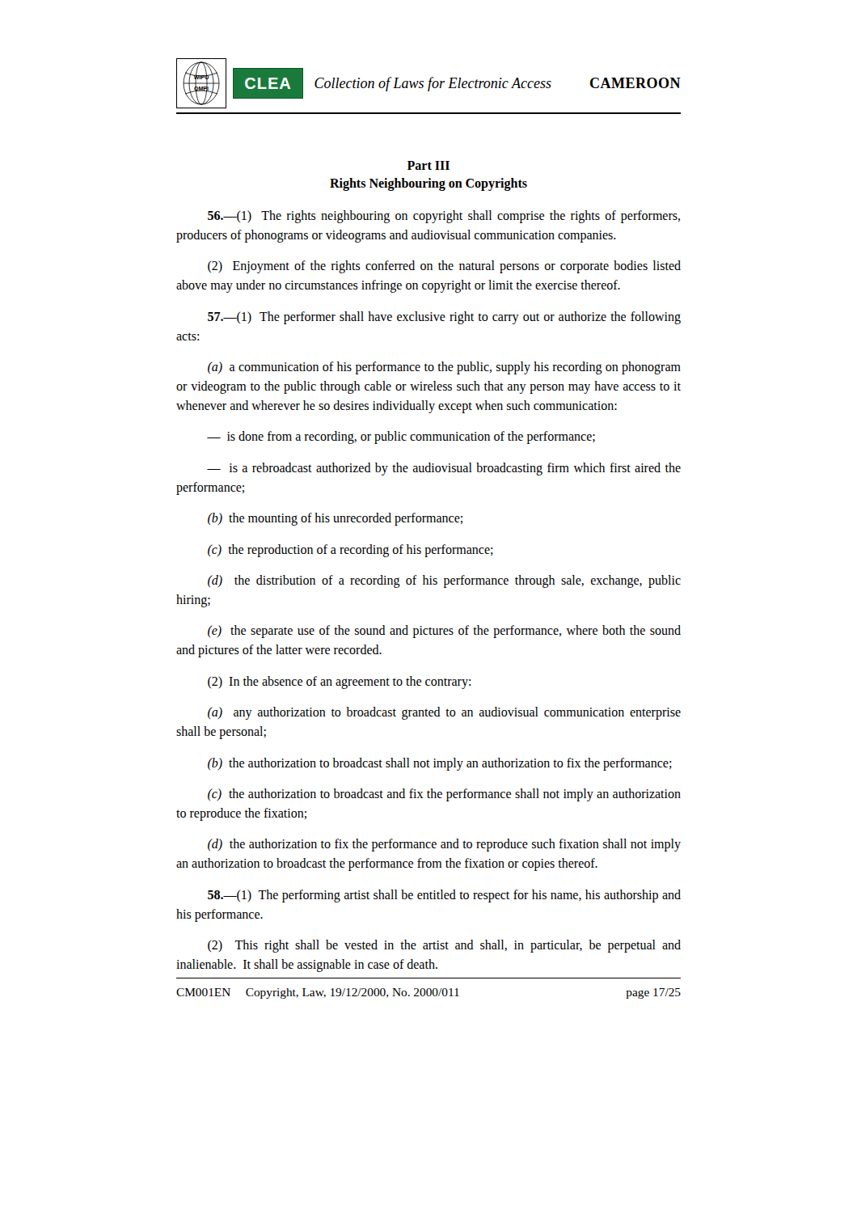WIPO OMPI
CLEA
Collection of Laws for Electronic Access
CAMEROON
Part III Rights Neighbouring on Copyrights
56.—(1) The rights neighbouring on copyright shall comprise the rights of performers, producers of phonograms or videograms and audiovisual communication companies.
(2) Enjoyment of the rights conferred on the natural persons or corporate bodies listed above may under no circumstances infringe on copyright or limit the exercise thereof.
57.—(1) The performer shall have exclusive right to carry out or authorize the following acts:
(a) a communication of his performance to the public, supply his recording on phonogram or videogram to the public through cable or wireless such that any person may have access to it whenever and wherever he so desires individually except when such communication:
— is done from a recording, or public communication of the performance;
— is a rebroadcast authorized by the audiovisual broadcasting firm which first aired the performance;
(b) the mounting of his unrecorded performance;
(c) the reproduction of a recording of his performance;
(d) the distribution of a recording of his performance through sale, exchange, public hiring;
(e) the separate use of the sound and pictures of the performance, where both the sound and pictures of the latter were recorded.
(2) In the absence of an agreement to the contrary:
(a) any authorization to broadcast granted to an audiovisual communication enterprise shall be personal;
(b) the authorization to broadcast shall not imply an authorization to fix the performance;
(c) the authorization to broadcast and fix the performance shall not imply an authorization to reproduce the fixation;
(d) the authorization to fix the performance and to reproduce such fixation shall not imply an authorization to broadcast the performance from the fixation or copies thereof.
58.—(1) The performing artist shall be entitled to respect for his name, his authorship and his performance.
(2) This right shall be vested in the artist and shall, in particular, be perpetual and inalienable. It shall be assignable in case of death.
CM001EN Copyright, Law, 19/12/2000, No. 2000/011
page 17/25